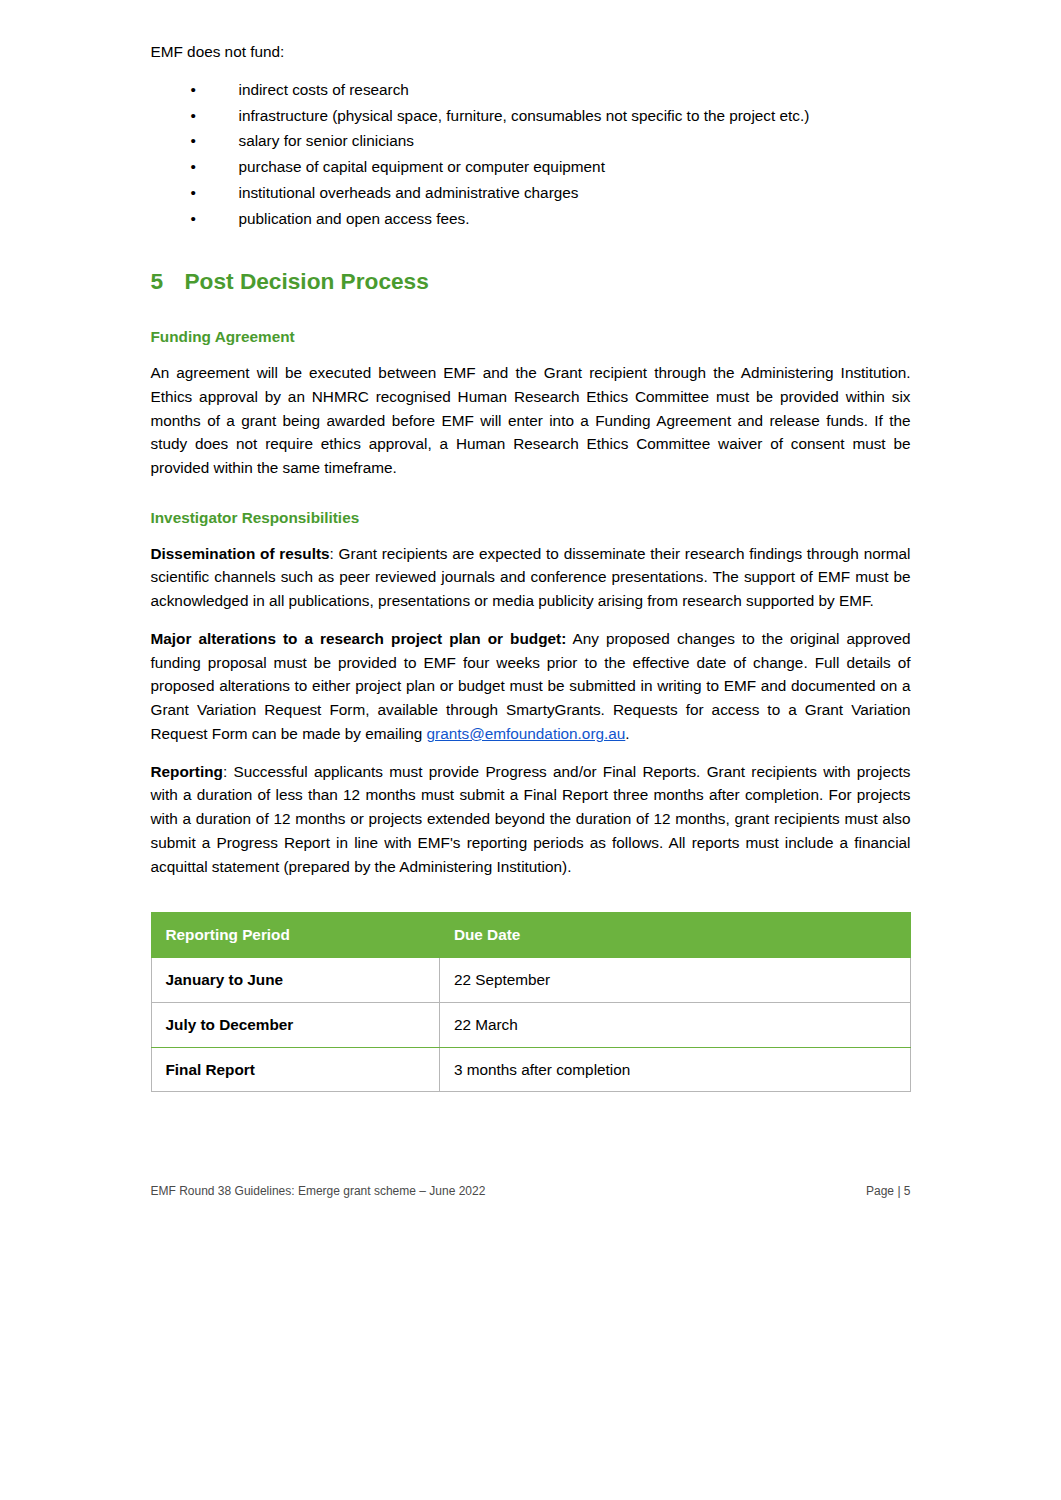EMF does not fund:
indirect costs of research
infrastructure (physical space, furniture, consumables not specific to the project etc.)
salary for senior clinicians
purchase of capital equipment or computer equipment
institutional overheads and administrative charges
publication and open access fees.
5 Post Decision Process
Funding Agreement
An agreement will be executed between EMF and the Grant recipient through the Administering Institution. Ethics approval by an NHMRC recognised Human Research Ethics Committee must be provided within six months of a grant being awarded before EMF will enter into a Funding Agreement and release funds. If the study does not require ethics approval, a Human Research Ethics Committee waiver of consent must be provided within the same timeframe.
Investigator Responsibilities
Dissemination of results: Grant recipients are expected to disseminate their research findings through normal scientific channels such as peer reviewed journals and conference presentations. The support of EMF must be acknowledged in all publications, presentations or media publicity arising from research supported by EMF.
Major alterations to a research project plan or budget: Any proposed changes to the original approved funding proposal must be provided to EMF four weeks prior to the effective date of change. Full details of proposed alterations to either project plan or budget must be submitted in writing to EMF and documented on a Grant Variation Request Form, available through SmartyGrants. Requests for access to a Grant Variation Request Form can be made by emailing grants@emfoundation.org.au.
Reporting: Successful applicants must provide Progress and/or Final Reports. Grant recipients with projects with a duration of less than 12 months must submit a Final Report three months after completion. For projects with a duration of 12 months or projects extended beyond the duration of 12 months, grant recipients must also submit a Progress Report in line with EMF's reporting periods as follows. All reports must include a financial acquittal statement (prepared by the Administering Institution).
| Reporting Period | Due Date |
| --- | --- |
| January to June | 22 September |
| July to December | 22 March |
| Final Report | 3 months after completion |
EMF Round 38 Guidelines: Emerge grant scheme – June 2022 Page | 5